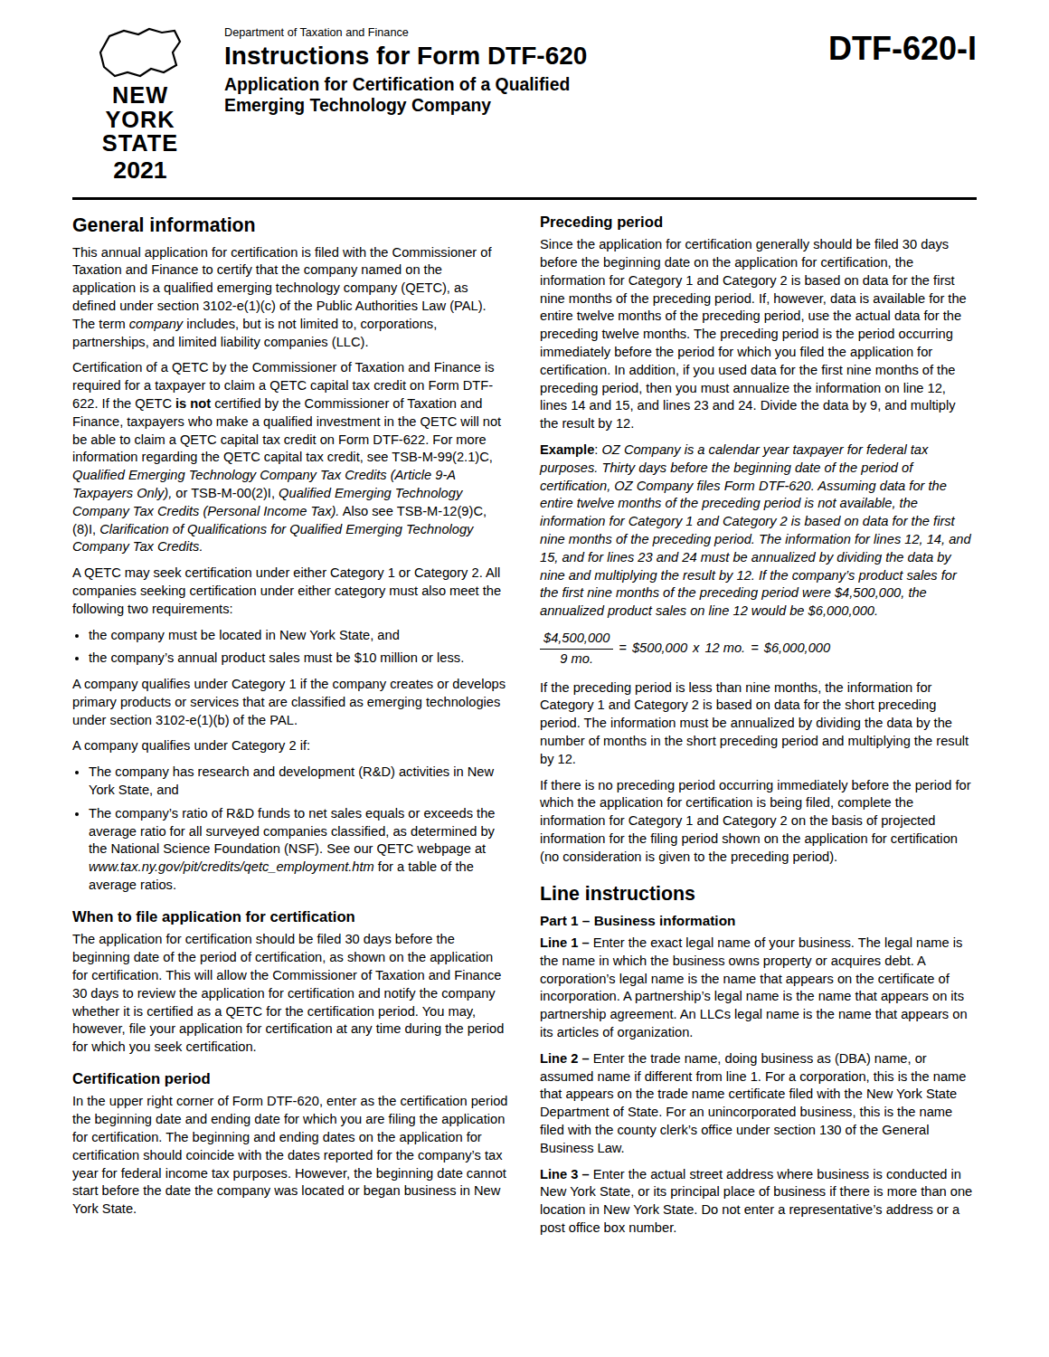NEW
YORK
STATE
2021
Department of Taxation and Finance
Instructions for Form DTF-620
Application for Certification of a Qualified
Emerging Technology Company
DTF-620-I
General information
This annual application for certification is filed with the Commissioner of Taxation and Finance to certify that the company named on the application is a qualified emerging technology company (QETC), as defined under section 3102-e(1)(c) of the Public Authorities Law (PAL). The term company includes, but is not limited to, corporations, partnerships, and limited liability companies (LLC).
Certification of a QETC by the Commissioner of Taxation and Finance is required for a taxpayer to claim a QETC capital tax credit on Form DTF-622. If the QETC is not certified by the Commissioner of Taxation and Finance, taxpayers who make a qualified investment in the QETC will not be able to claim a QETC capital tax credit on Form DTF-622. For more information regarding the QETC capital tax credit, see TSB-M-99(2.1)C, Qualified Emerging Technology Company Tax Credits (Article 9-A Taxpayers Only), or TSB-M-00(2)I, Qualified Emerging Technology Company Tax Credits (Personal Income Tax). Also see TSB-M-12(9)C, (8)I, Clarification of Qualifications for Qualified Emerging Technology Company Tax Credits.
A QETC may seek certification under either Category 1 or Category 2. All companies seeking certification under either category must also meet the following two requirements:
the company must be located in New York State, and
the company’s annual product sales must be $10 million or less.
A company qualifies under Category 1 if the company creates or develops primary products or services that are classified as emerging technologies under section 3102-e(1)(b) of the PAL.
A company qualifies under Category 2 if:
The company has research and development (R&D) activities in New York State, and
The company’s ratio of R&D funds to net sales equals or exceeds the average ratio for all surveyed companies classified, as determined by the National Science Foundation (NSF). See our QETC webpage at www.tax.ny.gov/pit/credits/qetc_employment.htm for a table of the average ratios.
When to file application for certification
The application for certification should be filed 30 days before the beginning date of the period of certification, as shown on the application for certification. This will allow the Commissioner of Taxation and Finance 30 days to review the application for certification and notify the company whether it is certified as a QETC for the certification period. You may, however, file your application for certification at any time during the period for which you seek certification.
Certification period
In the upper right corner of Form DTF-620, enter as the certification period the beginning date and ending date for which you are filing the application for certification. The beginning and ending dates on the application for certification should coincide with the dates reported for the company’s tax year for federal income tax purposes. However, the beginning date cannot start before the date the company was located or began business in New York State.
Preceding period
Since the application for certification generally should be filed 30 days before the beginning date on the application for certification, the information for Category 1 and Category 2 is based on data for the first nine months of the preceding period. If, however, data is available for the entire twelve months of the preceding period, use the actual data for the preceding twelve months. The preceding period is the period occurring immediately before the period for which you filed the application for certification. In addition, if you used data for the first nine months of the preceding period, then you must annualize the information on line 12, lines 14 and 15, and lines 23 and 24. Divide the data by 9, and multiply the result by 12.
Example: OZ Company is a calendar year taxpayer for federal tax purposes. Thirty days before the beginning date of the period of certification, OZ Company files Form DTF-620. Assuming data for the entire twelve months of the preceding period is not available, the information for Category 1 and Category 2 is based on data for the first nine months of the preceding period. The information for lines 12, 14, and 15, and for lines 23 and 24 must be annualized by dividing the data by nine and multiplying the result by 12. If the company’s product sales for the first nine months of the preceding period were $4,500,000, the annualized product sales on line 12 would be $6,000,000.
$4,500,000 9 mo. = $500,000 x 12 mo. = $6,000,000
If the preceding period is less than nine months, the information for Category 1 and Category 2 is based on data for the short preceding period. The information must be annualized by dividing the data by the number of months in the short preceding period and multiplying the result by 12.
If there is no preceding period occurring immediately before the period for which the application for certification is being filed, complete the information for Category 1 and Category 2 on the basis of projected information for the filing period shown on the application for certification (no consideration is given to the preceding period).
Line instructions
Part 1 – Business information
Line 1 – Enter the exact legal name of your business. The legal name is the name in which the business owns property or acquires debt. A corporation’s legal name is the name that appears on the certificate of incorporation. A partnership’s legal name is the name that appears on its partnership agreement. An LLCs legal name is the name that appears on its articles of organization.
Line 2 – Enter the trade name, doing business as (DBA) name, or assumed name if different from line 1. For a corporation, this is the name that appears on the trade name certificate filed with the New York State Department of State. For an unincorporated business, this is the name filed with the county clerk’s office under section 130 of the General Business Law.
Line 3 – Enter the actual street address where business is conducted in New York State, or its principal place of business if there is more than one location in New York State. Do not enter a representative’s address or a post office box number.